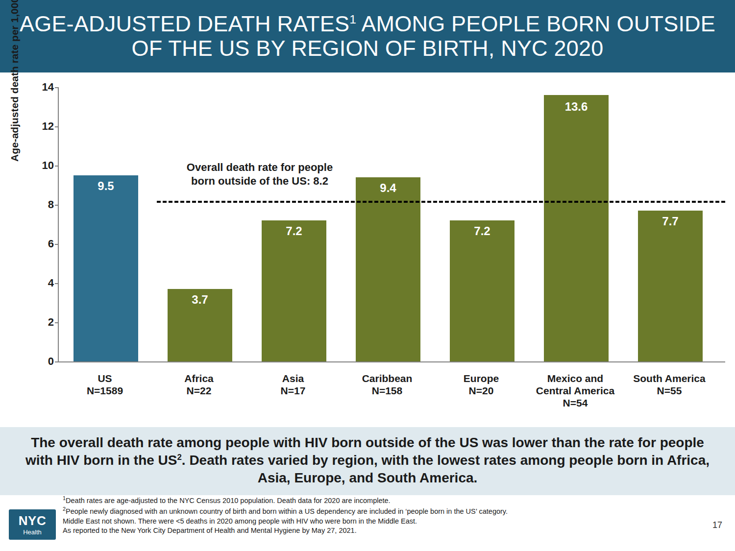AGE-ADJUSTED DEATH RATES1 AMONG PEOPLE BORN OUTSIDE OF THE US BY REGION OF BIRTH, NYC 2020
Age-adjusted death rate per 1,000 mid-year PLWH
14
12
10
8
6
4
2
0
9.5
3.7
7.2
9.4
7.2
13.6
7.7
Overall death rate for people
born outside of the US: 8.2
US
N=1589
Africa
N=22
Asia
N=17
Caribbean
N=158
Europe
N=20
Mexico and
Central America
N=54
South America
N=55
The overall death rate among people with HIV born outside of the US was lower than the rate for people with HIV born in the US2. Death rates varied by region, with the lowest rates among people born in Africa, Asia, Europe, and South America.
1Death rates are age-adjusted to the NYC Census 2010 population. Death data for 2020 are incomplete.
2People newly diagnosed with an unknown country of birth and born within a US dependency are included in ‘people born in the US’ category.
Middle East not shown. There were <5 deaths in 2020 among people with HIV who were born in the Middle East.
As reported to the New York City Department of Health and Mental Hygiene by May 27, 2021.
NYC
Health
17